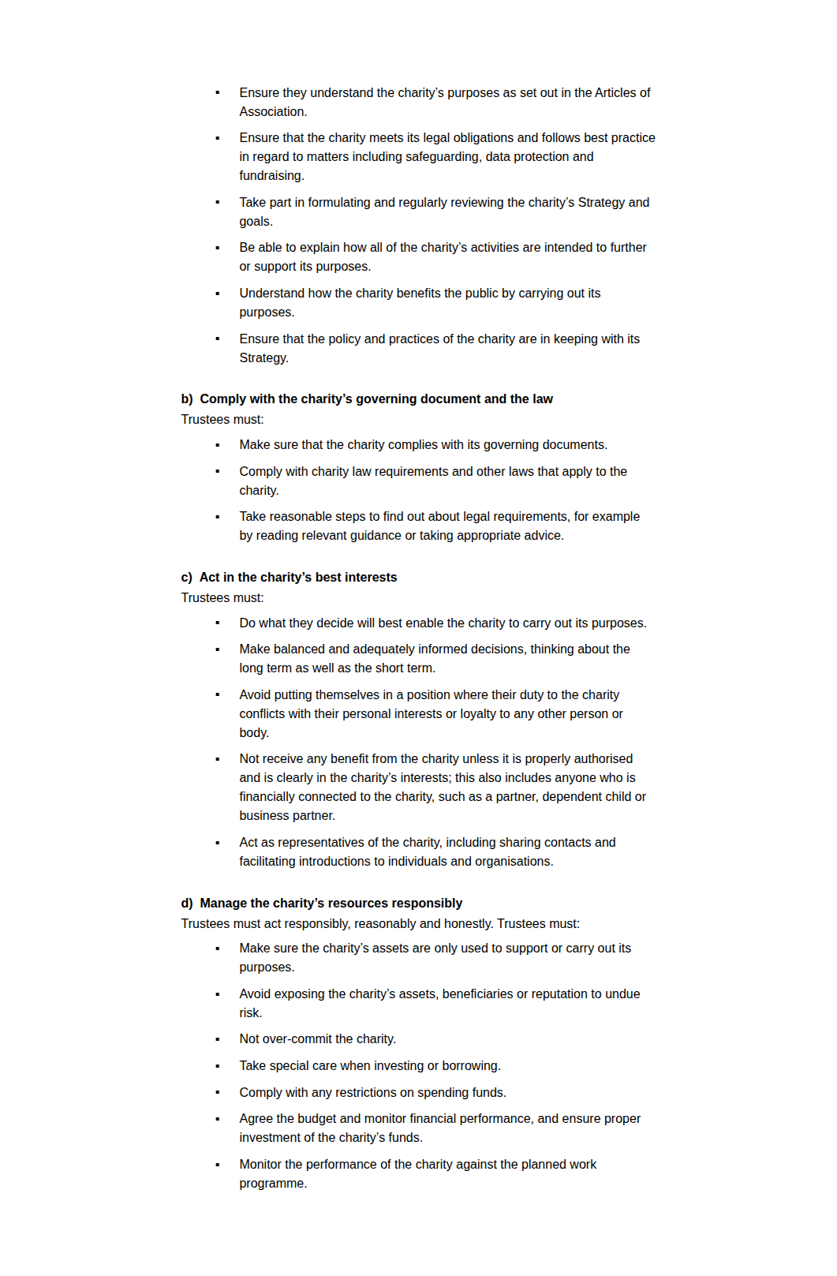Ensure they understand the charity’s purposes as set out in the Articles of Association.
Ensure that the charity meets its legal obligations and follows best practice in regard to matters including safeguarding, data protection and fundraising.
Take part in formulating and regularly reviewing the charity’s Strategy and goals.
Be able to explain how all of the charity’s activities are intended to further or support its purposes.
Understand how the charity benefits the public by carrying out its purposes.
Ensure that the policy and practices of the charity are in keeping with its Strategy.
b) Comply with the charity’s governing document and the law
Trustees must:
Make sure that the charity complies with its governing documents.
Comply with charity law requirements and other laws that apply to the charity.
Take reasonable steps to find out about legal requirements, for example by reading relevant guidance or taking appropriate advice.
c) Act in the charity’s best interests
Trustees must:
Do what they decide will best enable the charity to carry out its purposes.
Make balanced and adequately informed decisions, thinking about the long term as well as the short term.
Avoid putting themselves in a position where their duty to the charity conflicts with their personal interests or loyalty to any other person or body.
Not receive any benefit from the charity unless it is properly authorised and is clearly in the charity’s interests; this also includes anyone who is financially connected to the charity, such as a partner, dependent child or business partner.
Act as representatives of the charity, including sharing contacts and facilitating introductions to individuals and organisations.
d) Manage the charity’s resources responsibly
Trustees must act responsibly, reasonably and honestly. Trustees must:
Make sure the charity’s assets are only used to support or carry out its purposes.
Avoid exposing the charity’s assets, beneficiaries or reputation to undue risk.
Not over-commit the charity.
Take special care when investing or borrowing.
Comply with any restrictions on spending funds.
Agree the budget and monitor financial performance, and ensure proper investment of the charity’s funds.
Monitor the performance of the charity against the planned work programme.